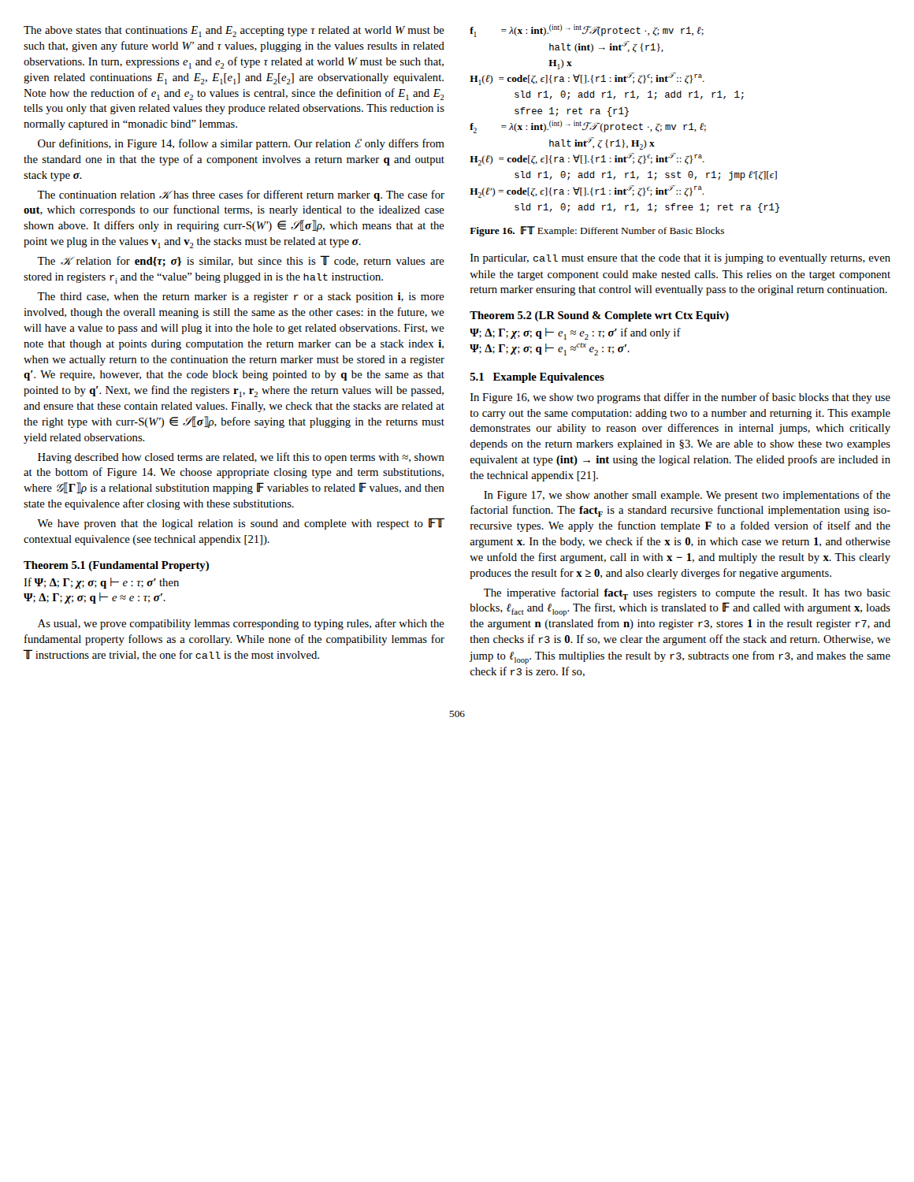The above states that continuations E1 and E2 accepting type τ related at world W must be such that, given any future world W′ and τ values, plugging in the values results in related observations. In turn, expressions e1 and e2 of type τ related at world W must be such that, given related continuations E1 and E2, E1[e1] and E2[e2] are observationally equivalent. Note how the reduction of e1 and e2 to values is central, since the definition of E1 and E2 tells you only that given related values they produce related observations. This reduction is normally captured in “monadic bind” lemmas.
Our definitions, in Figure 14, follow a similar pattern. Our relation ℰ only differs from the standard one in that the type of a component involves a return marker q and output stack type σ.
The continuation relation 𝒦 has three cases for different return marker q. The case for out, which corresponds to our functional terms, is nearly identical to the idealized case shown above. It differs only in requiring curr-S(W′) ⋹ 𝒮⟦σ⟧ρ, which means that at the point we plug in the values v1 and v2 the stacks must be related at type σ.
The 𝒦 relation for end{τ; σ} is similar, but since this is 𝕋 code, return values are stored in registers ri and the “value” being plugged in is the halt instruction.
The third case, when the return marker is a register r or a stack position i, is more involved, though the overall meaning is still the same as the other cases: in the future, we will have a value to pass and will plug it into the hole to get related observations. First, we note that though at points during computation the return marker can be a stack index i, when we actually return to the continuation the return marker must be stored in a register q′. We require, however, that the code block being pointed to by q be the same as that pointed to by q′. Next, we find the registers r1, r2 where the return values will be passed, and ensure that these contain related values. Finally, we check that the stacks are related at the right type with curr-S(W′) ⋹ 𝒮⟦σ⟧ρ, before saying that plugging in the returns must yield related observations.
Having described how closed terms are related, we lift this to open terms with ≈, shown at the bottom of Figure 14. We choose appropriate closing type and term substitutions, where 𝒢⟦Γ⟧ρ is a relational substitution mapping 𝔽 variables to related 𝔽 values, and then state the equivalence after closing with these substitutions.
We have proven that the logical relation is sound and complete with respect to 𝔽𝕋 contextual equivalence (see technical appendix [21]).
Theorem 5.1 (Fundamental Property)
If Ψ; Δ; Γ; χ; σ; q ⊢ e : τ; σ′ then
Ψ; Δ; Γ; χ; σ; q ⊢ e ≈ e : τ; σ′.
As usual, we prove compatibility lemmas corresponding to typing rules, after which the fundamental property follows as a corollary. While none of the compatibility lemmas for 𝕋 instructions are trivial, the one for call is the most involved.
f1 = λ(x : int).(int) → intℱ𝒯(protect ·, ζ; mv r1, ℓ;
halt (int) → int𝒯, ζ {r1},
H1) x
H1(ℓ) = code[ζ, ϵ]{ra : ∀[].{r1 : int𝒯; ζ}ϵ; int𝒯 :: ζ}ra.
sld r1, 0; add r1, r1, 1; add r1, r1, 1;
sfree 1; ret ra {r1}
f2 = λ(x : int).(int) → intℱ𝒯 (protect ·, ζ; mv r1, ℓ;
halt int𝒯, ζ {r1}, H2) x
H2(ℓ) = code[ζ, ϵ]{ra : ∀[].{r1 : int𝒯; ζ}ϵ; int𝒯 :: ζ}ra.
sld r1, 0; add r1, r1, 1; sst 0, r1; jmp ℓ′[ζ][ϵ]
H2(ℓ′) = code[ζ, ϵ]{ra : ∀[].{r1 : int𝒯; ζ}ϵ; int𝒯 :: ζ}ra.
sld r1, 0; add r1, r1, 1; sfree 1; ret ra {r1}
Figure 16. 𝔽𝕋 Example: Different Number of Basic Blocks
In particular, call must ensure that the code that it is jumping to eventually returns, even while the target component could make nested calls. This relies on the target component return marker ensuring that control will eventually pass to the original return continuation.
Theorem 5.2 (LR Sound & Complete wrt Ctx Equiv)
Ψ; Δ; Γ; χ; σ; q ⊢ e1 ≈ e2 : τ; σ′ if and only if
Ψ; Δ; Γ; χ; σ; q ⊢ e1 ≈ctx e2 : τ; σ′.
5.1 Example Equivalences
In Figure 16, we show two programs that differ in the number of basic blocks that they use to carry out the same computation: adding two to a number and returning it. This example demonstrates our ability to reason over differences in internal jumps, which critically depends on the return markers explained in §3. We are able to show these two examples equivalent at type (int) → int using the logical relation. The elided proofs are included in the technical appendix [21].
In Figure 17, we show another small example. We present two implementations of the factorial function. The factF is a standard recursive functional implementation using iso-recursive types. We apply the function template F to a folded version of itself and the argument x. In the body, we check if the x is 0, in which case we return 1, and otherwise we unfold the first argument, call in with x − 1, and multiply the result by x. This clearly produces the result for x ≥ 0, and also clearly diverges for negative arguments.
The imperative factorial factT uses registers to compute the result. It has two basic blocks, ℓfact and ℓloop. The first, which is translated to 𝔽 and called with argument x, loads the argument n (translated from n) into register r3, stores 1 in the result register r7, and then checks if r3 is 0. If so, we clear the argument off the stack and return. Otherwise, we jump to ℓloop. This multiplies the result by r3, subtracts one from r3, and makes the same check if r3 is zero. If so,
506